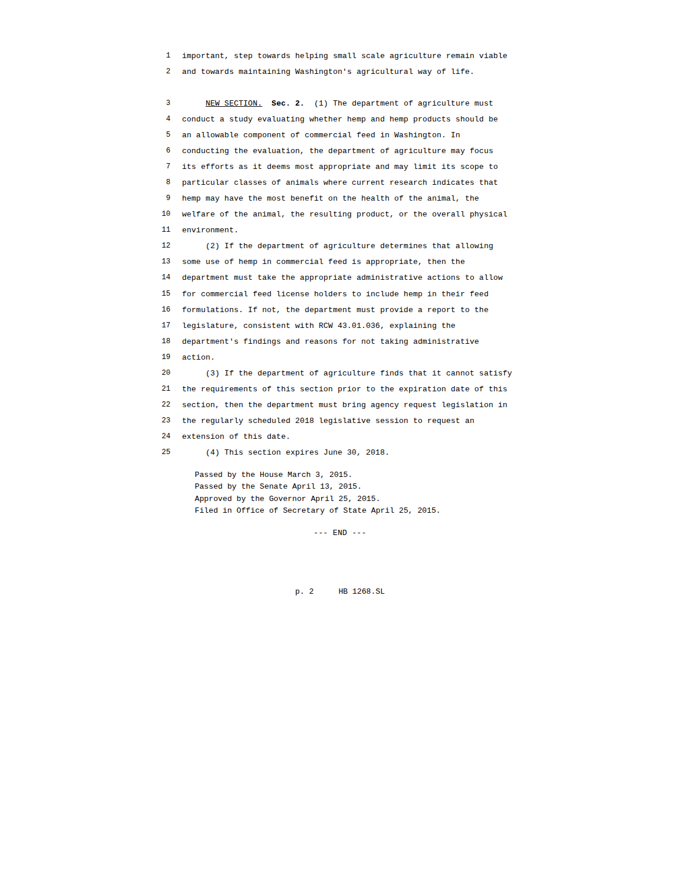1 important, step towards helping small scale agriculture remain viable
2 and towards maintaining Washington's agricultural way of life.
3 NEW SECTION. Sec. 2. (1) The department of agriculture must
4 conduct a study evaluating whether hemp and hemp products should be
5 an allowable component of commercial feed in Washington. In
6 conducting the evaluation, the department of agriculture may focus
7 its efforts as it deems most appropriate and may limit its scope to
8 particular classes of animals where current research indicates that
9 hemp may have the most benefit on the health of the animal, the
10 welfare of the animal, the resulting product, or the overall physical
11 environment.
12 (2) If the department of agriculture determines that allowing
13 some use of hemp in commercial feed is appropriate, then the
14 department must take the appropriate administrative actions to allow
15 for commercial feed license holders to include hemp in their feed
16 formulations. If not, the department must provide a report to the
17 legislature, consistent with RCW 43.01.036, explaining the
18 department's findings and reasons for not taking administrative
19 action.
20 (3) If the department of agriculture finds that it cannot satisfy
21 the requirements of this section prior to the expiration date of this
22 section, then the department must bring agency request legislation in
23 the regularly scheduled 2018 legislative session to request an
24 extension of this date.
25 (4) This section expires June 30, 2018.
Passed by the House March 3, 2015. Passed by the Senate April 13, 2015. Approved by the Governor April 25, 2015. Filed in Office of Secretary of State April 25, 2015.
--- END ---
p. 2 HB 1268.SL